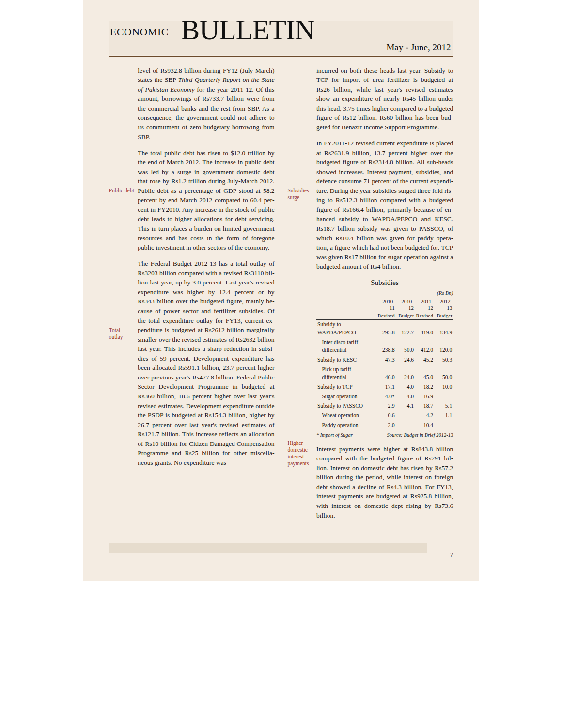ECONOMIC
BULLETIN
May - June, 2012
level of Rs932.8 billion during FY12 (July-March) states the SBP Third Quarterly Report on the State of Pakistan Economy for the year 2011-12. Of this amount, borrowings of Rs733.7 billion were from the commercial banks and the rest from SBP. As a consequence, the government could not adhere to its commitment of zero budgetary borrowing from SBP.
Public debt
The total public debt has risen to $12.0 trillion by the end of March 2012. The increase in public debt was led by a surge in government domestic debt that rose by Rs1.2 trillion during July-March 2012. Public debt as a percentage of GDP stood at 58.2 percent by end March 2012 compared to 60.4 percent in FY2010. Any increase in the stock of public debt leads to higher allocations for debt servicing. This in turn places a burden on limited government resources and has costs in the form of foregone public investment in other sectors of the economy.
Total
outlay
The Federal Budget 2012-13 has a total outlay of Rs3203 billion compared with a revised Rs3110 billion last year, up by 3.0 percent. Last year's revised expenditure was higher by 12.4 percent or by Rs343 billion over the budgeted figure, mainly because of power sector and fertilizer subsidies. Of the total expenditure outlay for FY13, current expenditure is budgeted at Rs2612 billion marginally smaller over the revised estimates of Rs2632 billion last year. This includes a sharp reduction in subsidies of 59 percent. Development expenditure has been allocated Rs591.1 billion, 23.7 percent higher over previous year's Rs477.8 billion. Federal Public Sector Development Programme in budgeted at Rs360 billion, 18.6 percent higher over last year's revised estimates. Development expenditure outside the PSDP is budgeted at Rs154.3 billion, higher by 26.7 percent over last year's revised estimates of Rs121.7 billion. This increase reflects an allocation of Rs10 billion for Citizen Damaged Compensation Programme and Rs25 billion for other miscellaneous grants. No expenditure was
incurred on both these heads last year. Subsidy to TCP for import of urea fertilizer is budgeted at Rs26 billion, while last year's revised estimates show an expenditure of nearly Rs45 billion under this head, 3.75 times higher compared to a budgeted figure of Rs12 billion. Rs60 billion has been budgeted for Benazir Income Support Programme.
Subsidies
surge
In FY2011-12 revised current expenditure is placed at Rs2631.9 billion, 13.7 percent higher over the budgeted figure of Rs2314.8 billion. All sub-heads showed increases. Interest payment, subsidies, and defence consume 71 percent of the current expenditure. During the year subsidies surged three fold rising to Rs512.3 billion compared with a budgeted figure of Rs166.4 billion, primarily because of enhanced subsidy to WAPDA/PEPCO and KESC. Rs18.7 billion subsidy was given to PASSCO, of which Rs10.4 billion was given for paddy operation, a figure which had not been budgeted for. TCP was given Rs17 billion for sugar operation against a budgeted amount of Rs4 billion.
Subsidies
(Rs Bn)
| | 2010-11 | 2010-12 | 2011-12 | 2012-13 |
| --- | --- | --- | --- | --- |
| | Revised | Budget | Revised | Budget |
| Subsidy to WAPDA/PEPCO | 295.8 | 122.7 | 419.0 | 134.9 |
| Inter disco tariff differential | 238.8 | 50.0 | 412.0 | 120.0 |
| Subsidy to KESC | 47.3 | 24.6 | 45.2 | 50.3 |
| Pick up tariff differential | 46.0 | 24.0 | 45.0 | 50.0 |
| Subsidy to TCP | 17.1 | 4.0 | 18.2 | 10.0 |
| Sugar operation | 4.0* | 4.0 | 16.9 | - |
| Subsidy to PASSCO | 2.9 | 4.1 | 18.7 | 5.1 |
| Wheat operation | 0.6 | - | 4.2 | 1.1 |
| Paddy operation | 2.0 | - | 10.4 | - |
* Import of Sugar Source: Budget in Brief 2012-13
Higher
domestic
interest
payments
Interest payments were higher at Rs843.8 billion compared with the budgeted figure of Rs791 billion. Interest on domestic debt has risen by Rs57.2 billion during the period, while interest on foreign debt showed a decline of Rs4.3 billion. For FY13, interest payments are budgeted at Rs925.8 billion, with interest on domestic dept rising by Rs73.6 billion.
7